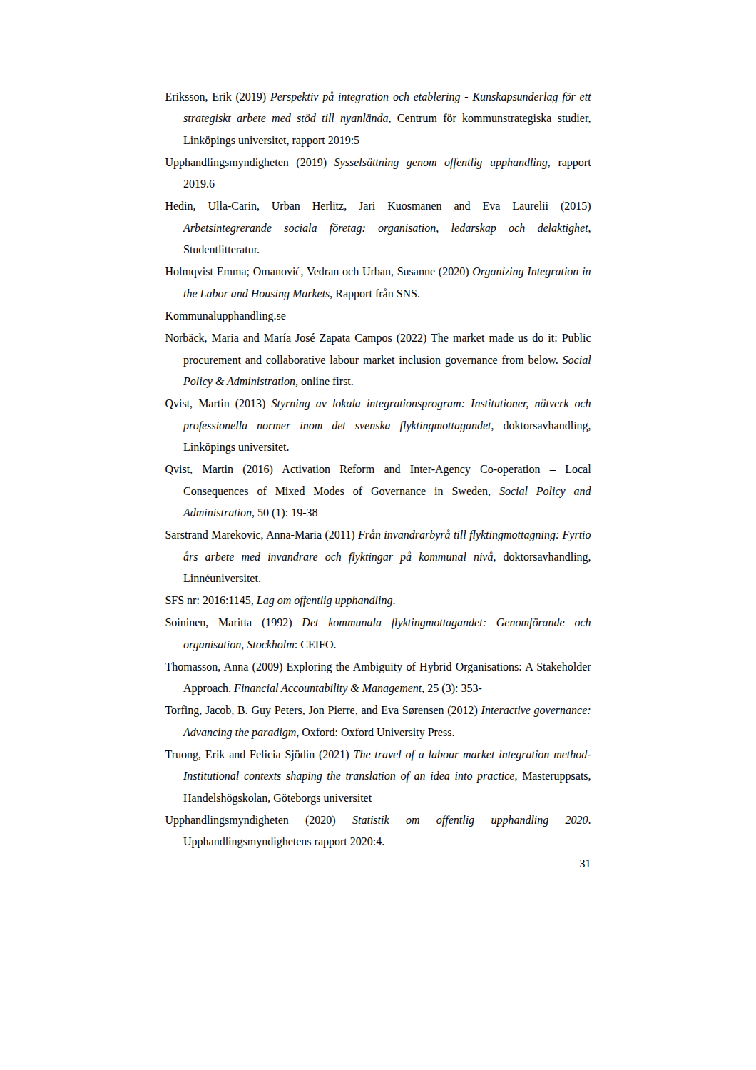Eriksson, Erik (2019) Perspektiv på integration och etablering - Kunskapsunderlag för ett strategiskt arbete med stöd till nyanlända, Centrum för kommunstrategiska studier, Linköpings universitet, rapport 2019:5
Upphandlingsmyndigheten (2019) Sysselsättning genom offentlig upphandling, rapport 2019.6
Hedin, Ulla-Carin, Urban Herlitz, Jari Kuosmanen and Eva Laurelii (2015) Arbetsintegrerande sociala företag: organisation, ledarskap och delaktighet, Studentlitteratur.
Holmqvist Emma; Omanović, Vedran och Urban, Susanne (2020) Organizing Integration in the Labor and Housing Markets, Rapport från SNS.
Kommunalupphandling.se
Norbäck, Maria and María José Zapata Campos (2022) The market made us do it: Public procurement and collaborative labour market inclusion governance from below. Social Policy & Administration, online first.
Qvist, Martin (2013) Styrning av lokala integrationsprogram: Institutioner, nätverk och professionella normer inom det svenska flyktingmottagandet, doktorsavhandling, Linköpings universitet.
Qvist, Martin (2016) Activation Reform and Inter-Agency Co-operation – Local Consequences of Mixed Modes of Governance in Sweden, Social Policy and Administration, 50 (1): 19-38
Sarstrand Marekovic, Anna-Maria (2011) Från invandrarbyrå till flyktingmottagning: Fyrtio års arbete med invandrare och flyktingar på kommunal nivå, doktorsavhandling, Linnéuniversitet.
SFS nr: 2016:1145, Lag om offentlig upphandling.
Soininen, Maritta (1992) Det kommunala flyktingmottagandet: Genomförande och organisation, Stockholm: CEIFO.
Thomasson, Anna (2009) Exploring the Ambiguity of Hybrid Organisations: A Stakeholder Approach. Financial Accountability & Management, 25 (3): 353-
Torfing, Jacob, B. Guy Peters, Jon Pierre, and Eva Sørensen (2012) Interactive governance: Advancing the paradigm, Oxford: Oxford University Press.
Truong, Erik and Felicia Sjödin (2021) The travel of a labour market integration method-Institutional contexts shaping the translation of an idea into practice, Masteruppsats, Handelshögskolan, Göteborgs universitet
Upphandlingsmyndigheten (2020) Statistik om offentlig upphandling 2020. Upphandlingsmyndighetens rapport 2020:4.
31